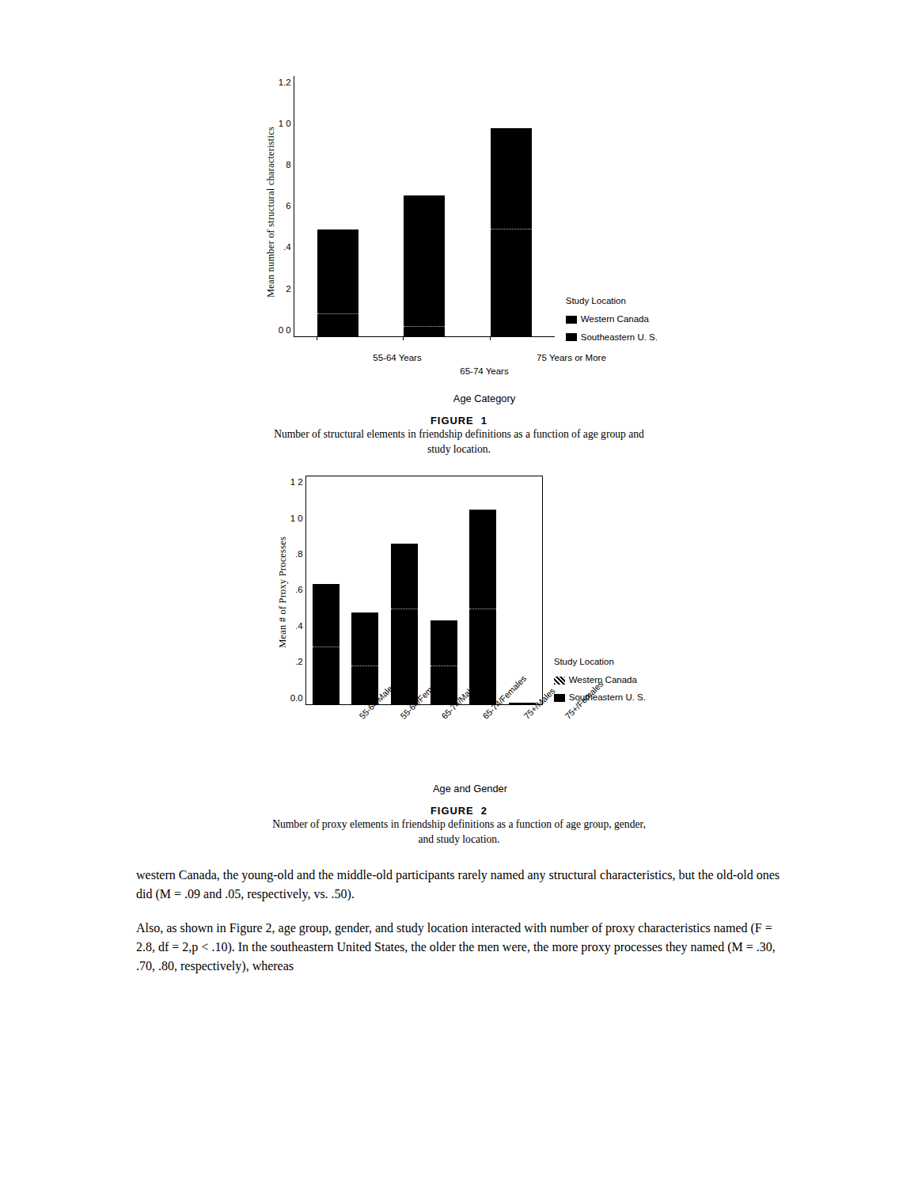Mean number of structural characteristics
1.2 1 0 8 6 .4 2 0 0
Study Location
Western Canada
Southeastern U. S.
55-64 Years 75 Years or More
65-74 Years
Age Category
FIGURE 1 Number of structural elements in friendship definitions as a function of age group and
study location.
Mean # of Proxy Processes
1 2 1 0 .8 .6 .4 .2 0.0
Study Location
Western Canada
Southeastern U. S.
55-64/Males 55-64/Females 65-74/Males 65-74/Females 75+/Males 75+/Females
Age and Gender
FIGURE 2 Number of proxy elements in friendship definitions as a function of age group, gender,
and study location.
western Canada, the young-old and the middle-old participants rarely named any structural characteristics, but the old-old ones did (M = .09 and .05, respectively, vs. .50).
Also, as shown in Figure 2, age group, gender, and study location interacted with number of proxy characteristics named (F = 2.8, df = 2,p < .10). In the southeastern United States, the older the men were, the more proxy processes they named (M = .30, .70, .80, respectively), whereas